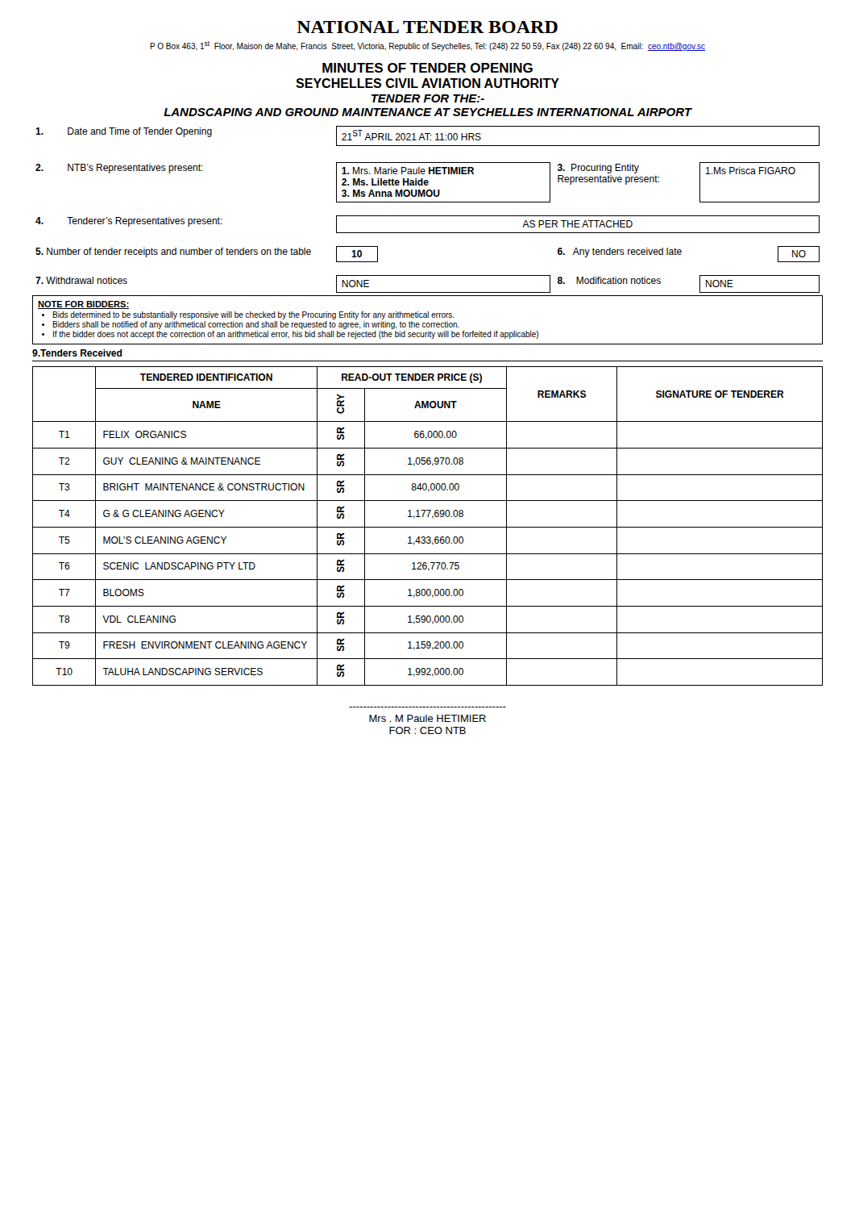NATIONAL TENDER BOARD
P O Box 463, 1st Floor, Maison de Mahe, Francis Street, Victoria, Republic of Seychelles, Tel: (248) 22 50 59, Fax (248) 22 60 94, Email: ceo.ntb@gov.sc
MINUTES OF TENDER OPENING
SEYCHELLES CIVIL AVIATION AUTHORITY
TENDER FOR THE:-
LANDSCAPING AND GROUND MAINTENANCE AT SEYCHELLES INTERNATIONAL AIRPORT
| 1. | Date and Time of Tender Opening | 21 ST APRIL 2021 AT: 11:00 HRS |
| 2. | NTB’s Representatives present: | 1. Mrs. Marie Paule HETIMIER 2. Ms. Lilette Haide 3. Ms Anna MOUMOU | 3. Procuring Entity Representative present: | 1.Ms Prisca FIGARO |
| 4. | Tenderer’s Representatives present: | AS PER THE ATTACHED |
| 5. Number of tender receipts and number of tenders on the table | 10 | 6. Any tenders received late | NO |
| 7. Withdrawal notices | NONE | 8. Modification notices | NONE |
NOTE FOR BIDDERS:
Bids determined to be substantially responsive will be checked by the Procuring Entity for any arithmetical errors.
Bidders shall be notified of any arithmetical correction and shall be requested to agree, in writing, to the correction.
If the bidder does not accept the correction of an arithmetical error, his bid shall be rejected (the bid security will be forfeited if applicable)
9. Tenders Received
| | TENDERED IDENTIFICATION | READ-OUT TENDER PRICE (S) | REMARKS | SIGNATURE OF TENDERER |
| --- | --- | --- | --- | --- |
| NAME | CRY | AMOUNT |
| T1 | FELIX ORGANICS | SR | 66,000.00 | | |
| T2 | GUY CLEANING & MAINTENANCE | SR | 1,056,970.08 | | |
| T3 | BRIGHT MAINTENANCE & CONSTRUCTION | SR | 840,000.00 | | |
| T4 | G & G CLEANING AGENCY | SR | 1,177,690.08 | | |
| T5 | MOL’S CLEANING AGENCY | SR | 1,433,660.00 | | |
| T6 | SCENIC LANDSCAPING PTY LTD | SR | 126,770.75 | | |
| T7 | BLOOMS | SR | 1,800,000.00 | | |
| T8 | VDL CLEANING | SR | 1,590,000.00 | | |
| T9 | FRESH ENVIRONMENT CLEANING AGENCY | SR | 1,159,200.00 | | |
| T10 | TALUHA LANDSCAPING SERVICES | SR | 1,992,000.00 | | |
---------------------------------------------
Mrs . M Paule HETIMIER
FOR : CEO NTB